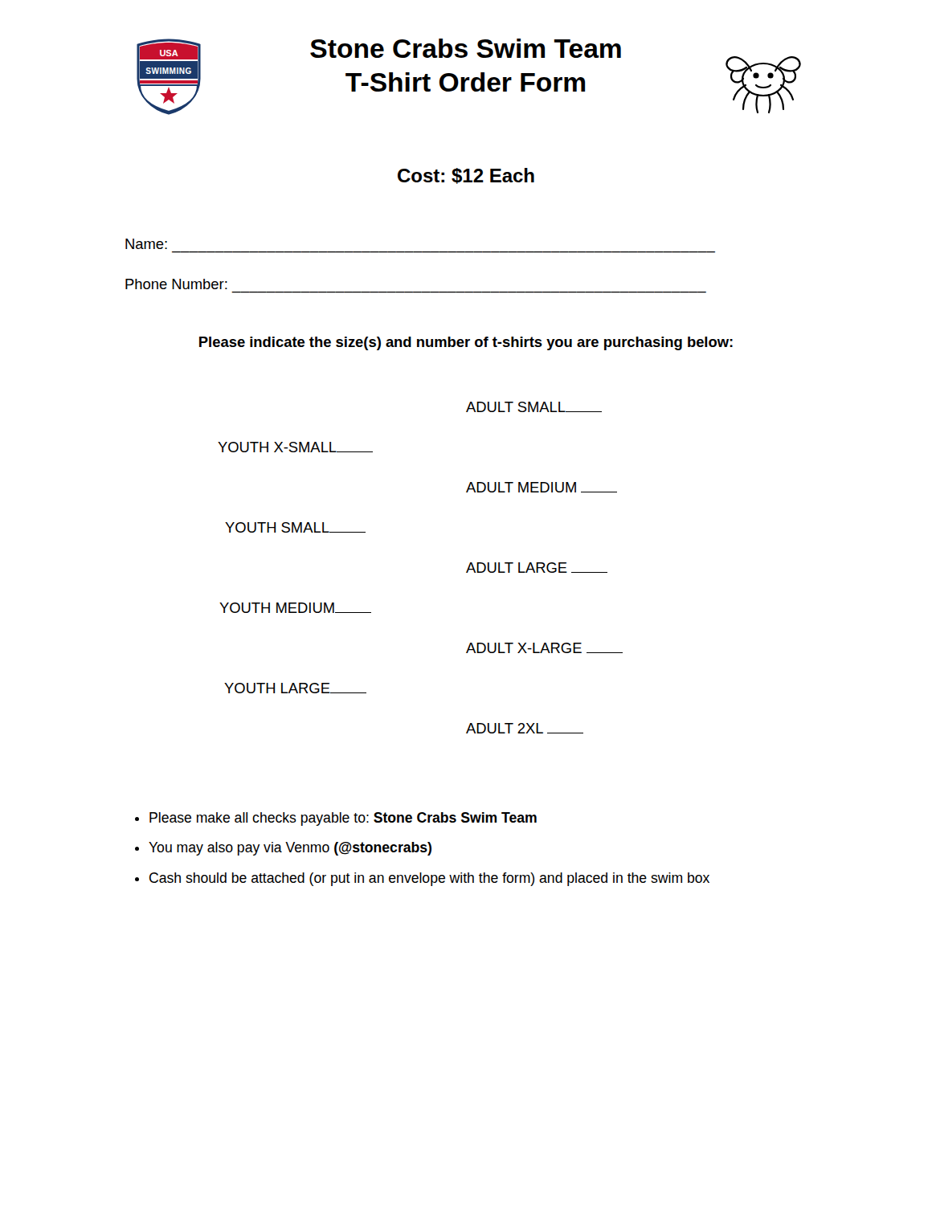USA SWIMMING
Stone Crabs Swim Team
T-Shirt Order Form
Cost: $12 Each
Name: _______________________________________________________________
Phone Number: _______________________________________________________
Please indicate the size(s) and number of t-shirts you are purchasing below:
| | ADULT SMALL |
| YOUTH X-SMALL | |
| | ADULT MEDIUM |
| YOUTH SMALL | |
| | ADULT LARGE |
| YOUTH MEDIUM | |
| | ADULT X-LARGE |
| YOUTH LARGE | |
| | ADULT 2XL |
Please make all checks payable to: Stone Crabs Swim Team
You may also pay via Venmo (@stonecrabs)
Cash should be attached (or put in an envelope with the form) and placed in the swim box